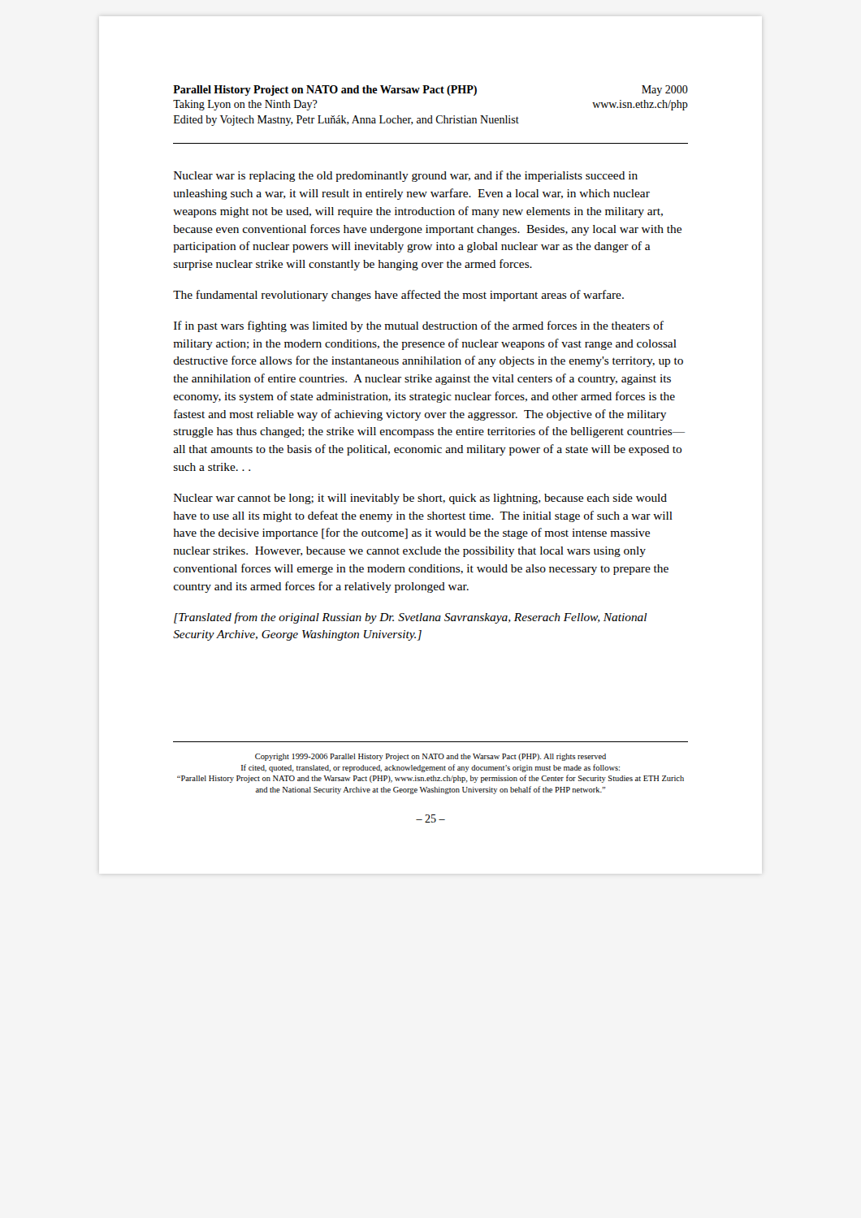Parallel History Project on NATO and the Warsaw Pact (PHP)
May 2000
Taking Lyon on the Ninth Day?
www.isn.ethz.ch/php
Edited by Vojtech Mastny, Petr Luňák, Anna Locher, and Christian Nuenlist
Nuclear war is replacing the old predominantly ground war, and if the imperialists succeed in unleashing such a war, it will result in entirely new warfare. Even a local war, in which nuclear weapons might not be used, will require the introduction of many new elements in the military art, because even conventional forces have undergone important changes. Besides, any local war with the participation of nuclear powers will inevitably grow into a global nuclear war as the danger of a surprise nuclear strike will constantly be hanging over the armed forces.
The fundamental revolutionary changes have affected the most important areas of warfare.
If in past wars fighting was limited by the mutual destruction of the armed forces in the theaters of military action; in the modern conditions, the presence of nuclear weapons of vast range and colossal destructive force allows for the instantaneous annihilation of any objects in the enemy's territory, up to the annihilation of entire countries. A nuclear strike against the vital centers of a country, against its economy, its system of state administration, its strategic nuclear forces, and other armed forces is the fastest and most reliable way of achieving victory over the aggressor. The objective of the military struggle has thus changed; the strike will encompass the entire territories of the belligerent countries—all that amounts to the basis of the political, economic and military power of a state will be exposed to such a strike. . .
Nuclear war cannot be long; it will inevitably be short, quick as lightning, because each side would have to use all its might to defeat the enemy in the shortest time. The initial stage of such a war will have the decisive importance [for the outcome] as it would be the stage of most intense massive nuclear strikes. However, because we cannot exclude the possibility that local wars using only conventional forces will emerge in the modern conditions, it would be also necessary to prepare the country and its armed forces for a relatively prolonged war.
[Translated from the original Russian by Dr. Svetlana Savranskaya, Reserach Fellow, National Security Archive, George Washington University.]
Copyright 1999-2006 Parallel History Project on NATO and the Warsaw Pact (PHP). All rights reserved
If cited, quoted, translated, or reproduced, acknowledgement of any document’s origin must be made as follows:
“Parallel History Project on NATO and the Warsaw Pact (PHP), www.isn.ethz.ch/php, by permission of the Center for Security Studies at ETH Zurich and the National Security Archive at the George Washington University on behalf of the PHP network.”
– 25 –